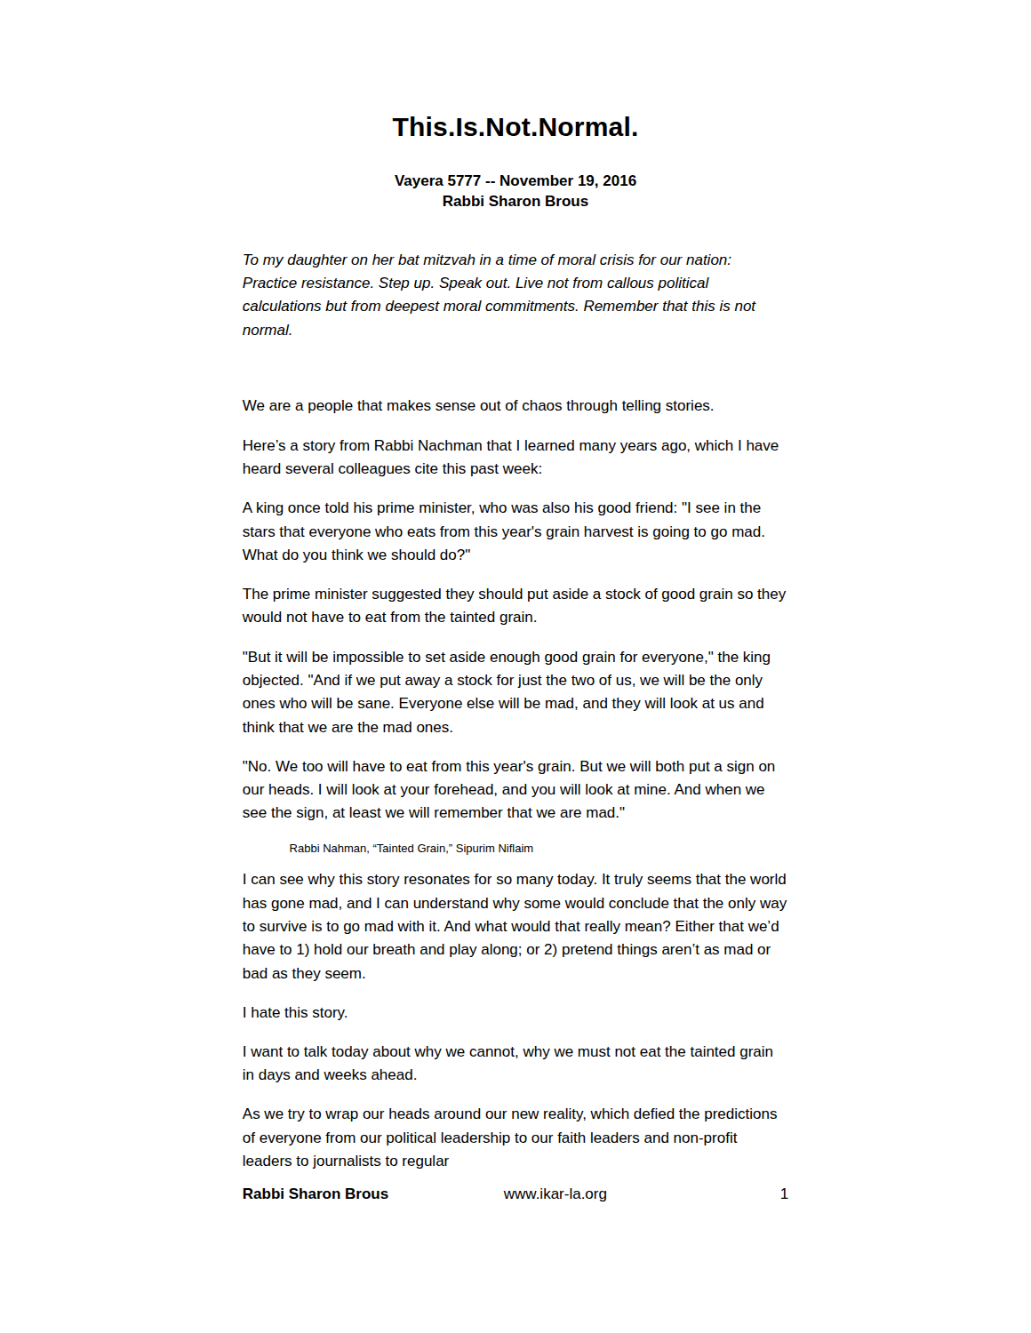This.Is.Not.Normal.
Vayera 5777 -- November 19, 2016
Rabbi Sharon Brous
To my daughter on her bat mitzvah in a time of moral crisis for our nation: Practice resistance. Step up. Speak out. Live not from callous political calculations but from deepest moral commitments. Remember that this is not normal.
We are a people that makes sense out of chaos through telling stories.
Here’s a story from Rabbi Nachman that I learned many years ago, which I have heard several colleagues cite this past week:
A king once told his prime minister, who was also his good friend: "I see in the stars that everyone who eats from this year's grain harvest is going to go mad. What do you think we should do?"
The prime minister suggested they should put aside a stock of good grain so they would not have to eat from the tainted grain.
"But it will be impossible to set aside enough good grain for everyone," the king objected. "And if we put away a stock for just the two of us, we will be the only ones who will be sane. Everyone else will be mad, and they will look at us and think that we are the mad ones.
"No. We too will have to eat from this year's grain. But we will both put a sign on our heads. I will look at your forehead, and you will look at mine. And when we see the sign, at least we will remember that we are mad."
Rabbi Nahman, “Tainted Grain,” Sipurim Niflaim
I can see why this story resonates for so many today. It truly seems that the world has gone mad, and I can understand why some would conclude that the only way to survive is to go mad with it. And what would that really mean? Either that we’d have to 1) hold our breath and play along; or 2) pretend things aren’t as mad or bad as they seem.
I hate this story.
I want to talk today about why we cannot, why we must not eat the tainted grain in days and weeks ahead.
As we try to wrap our heads around our new reality, which defied the predictions of everyone from our political leadership to our faith leaders and non-profit leaders to journalists to regular
Rabbi Sharon Brous www.ikar-la.org 1